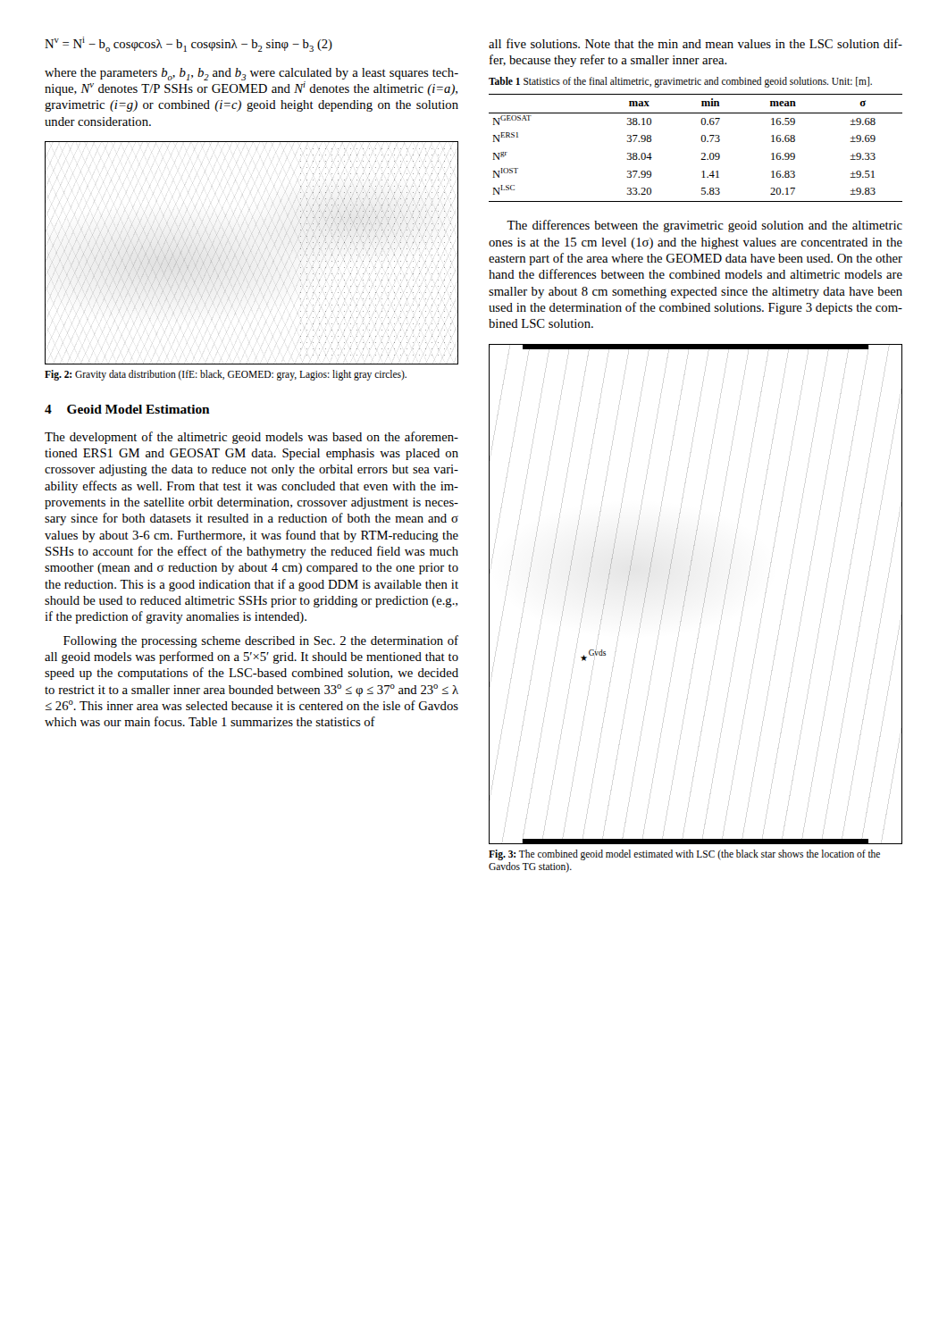Nv = Ni − bo cosφcosλ − b1 cosφsinλ − b2 sinφ − b3 (2)
where the parameters bo, b1, b2 and b3 were calculated by a least squares technique, Nv denotes T/P SSHs or GEOMED and Ni denotes the altimetric (i=a), gravimetric (i=g) or combined (i=c) geoid height depending on the solution under consideration.
Fig. 2: Gravity data distribution (IfE: black, GEOMED: gray, Lagios: light gray circles).
4 Geoid Model Estimation
The development of the altimetric geoid models was based on the aforementioned ERS1 GM and GEOSAT GM data. Special emphasis was placed on crossover adjusting the data to reduce not only the orbital errors but sea variability effects as well. From that test it was concluded that even with the improvements in the satellite orbit determination, crossover adjustment is necessary since for both datasets it resulted in a reduction of both the mean and σ values by about 3-6 cm. Furthermore, it was found that by RTM-reducing the SSHs to account for the effect of the bathymetry the reduced field was much smoother (mean and σ reduction by about 4 cm) compared to the one prior to the reduction. This is a good indication that if a good DDM is available then it should be used to reduced altimetric SSHs prior to gridding or prediction (e.g., if the prediction of gravity anomalies is intended).
Following the processing scheme described in Sec. 2 the determination of all geoid models was performed on a 5′×5′ grid. It should be mentioned that to speed up the computations of the LSC-based combined solution, we decided to restrict it to a smaller inner area bounded between 33o ≤ φ ≤ 37o and 23o ≤ λ ≤ 26o. This inner area was selected because it is centered on the isle of Gavdos which was our main focus. Table 1 summarizes the statistics of
all five solutions. Note that the min and mean values in the LSC solution differ, because they refer to a smaller inner area.
Table 1 Statistics of the final altimetric, gravimetric and combined geoid solutions. Unit: [m].
| | max | min | mean | σ |
| --- | --- | --- | --- | --- |
| N GEOSAT | 38.10 | 0.67 | 16.59 | ±9.68 |
| N ERS1 | 37.98 | 0.73 | 16.68 | ±9.69 |
| N gr | 38.04 | 2.09 | 16.99 | ±9.33 |
| N IOST | 37.99 | 1.41 | 16.83 | ±9.51 |
| N LSC | 33.20 | 5.83 | 20.17 | ±9.83 |
The differences between the gravimetric geoid solution and the altimetric ones is at the 15 cm level (1σ) and the highest values are concentrated in the eastern part of the area where the GEOMED data have been used. On the other hand the differences between the combined models and altimetric models are smaller by about 8 cm something expected since the altimetry data have been used in the determination of the combined solutions. Figure 3 depicts the combined LSC solution.
★
Gvds
Fig. 3: The combined geoid model estimated with LSC (the black star shows the location of the Gavdos TG station).